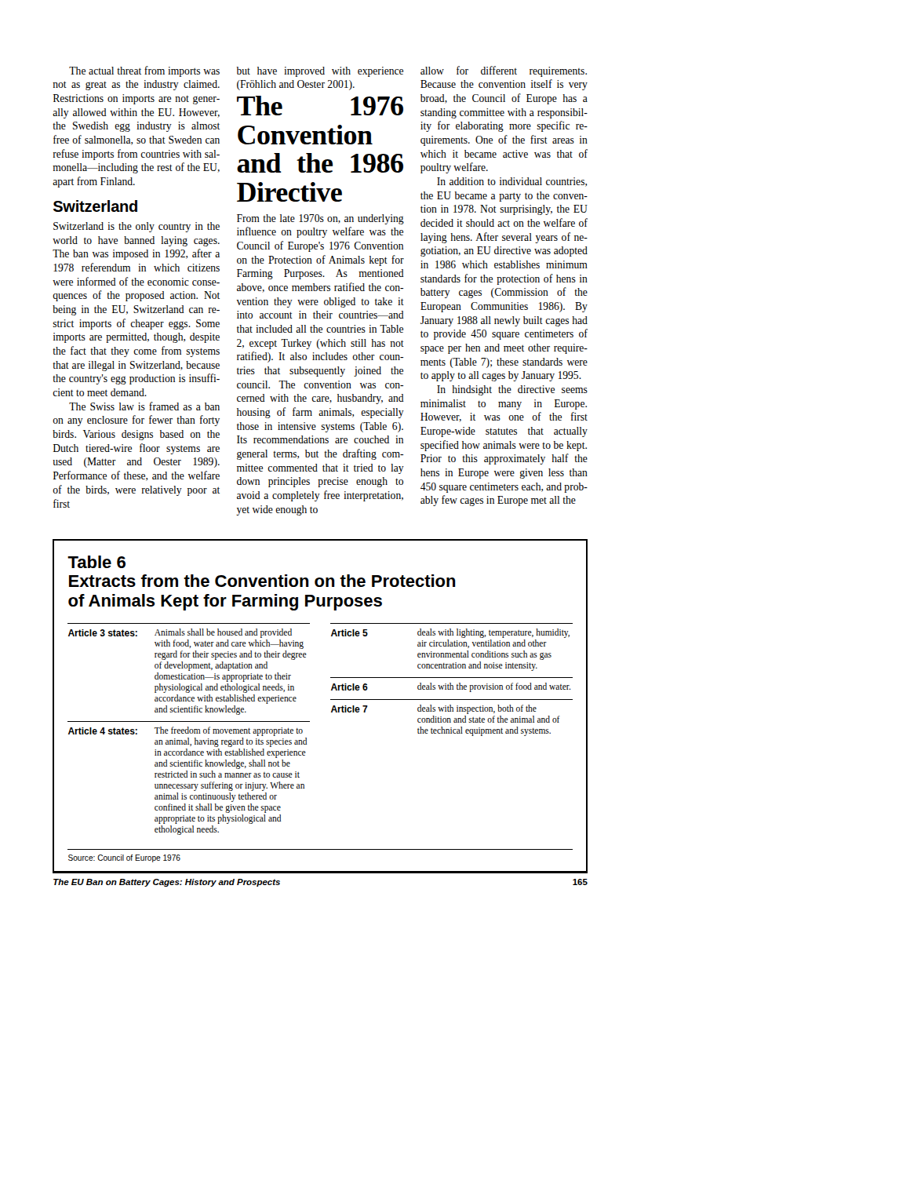The actual threat from imports was not as great as the industry claimed. Restrictions on imports are not generally allowed within the EU. However, the Swedish egg industry is almost free of salmonella, so that Sweden can refuse imports from countries with salmonella—including the rest of the EU, apart from Finland.
Switzerland
Switzerland is the only country in the world to have banned laying cages. The ban was imposed in 1992, after a 1978 referendum in which citizens were informed of the economic consequences of the proposed action. Not being in the EU, Switzerland can restrict imports of cheaper eggs. Some imports are permitted, though, despite the fact that they come from systems that are illegal in Switzerland, because the country's egg production is insufficient to meet demand.
The Swiss law is framed as a ban on any enclosure for fewer than forty birds. Various designs based on the Dutch tiered-wire floor systems are used (Matter and Oester 1989). Performance of these, and the welfare of the birds, were relatively poor at first
but have improved with experience (Fröhlich and Oester 2001).
The 1976 Convention and the 1986 Directive
From the late 1970s on, an underlying influence on poultry welfare was the Council of Europe's 1976 Convention on the Protection of Animals kept for Farming Purposes. As mentioned above, once members ratified the convention they were obliged to take it into account in their countries—and that included all the countries in Table 2, except Turkey (which still has not ratified). It also includes other countries that subsequently joined the council. The convention was concerned with the care, husbandry, and housing of farm animals, especially those in intensive systems (Table 6). Its recommendations are couched in general terms, but the drafting committee commented that it tried to lay down principles precise enough to avoid a completely free interpretation, yet wide enough to
allow for different requirements. Because the convention itself is very broad, the Council of Europe has a standing committee with a responsibility for elaborating more specific requirements. One of the first areas in which it became active was that of poultry welfare.
In addition to individual countries, the EU became a party to the convention in 1978. Not surprisingly, the EU decided it should act on the welfare of laying hens. After several years of negotiation, an EU directive was adopted in 1986 which establishes minimum standards for the protection of hens in battery cages (Commission of the European Communities 1986). By January 1988 all newly built cages had to provide 450 square centimeters of space per hen and meet other requirements (Table 7); these standards were to apply to all cages by January 1995.
In hindsight the directive seems minimalist to many in Europe. However, it was one of the first Europe-wide statutes that actually specified how animals were to be kept. Prior to this approximately half the hens in Europe were given less than 450 square centimeters each, and probably few cages in Europe met all the
Table 6
Extracts from the Convention on the Protection
of Animals Kept for Farming Purposes
| Article 3 states: | Animals shall be housed and provided with food, water and care which—having regard for their species and to their degree of development, adaptation and domestication—is appropriate to their physiological and ethological needs, in accordance with established experience and scientific knowledge. |
| Article 4 states: | The freedom of movement appropriate to an animal, having regard to its species and in accordance with established experience and scientific knowledge, shall not be restricted in such a manner as to cause it unnecessary suffering or injury. Where an animal is continuously tethered or confined it shall be given the space appropriate to its physiological and ethological needs. |
| Article 5 | deals with lighting, temperature, humidity, air circulation, ventilation and other environmental conditions such as gas concentration and noise intensity. |
| Article 6 | deals with the provision of food and water. |
| Article 7 | deals with inspection, both of the condition and state of the animal and of the technical equipment and systems. |
Source: Council of Europe 1976
The EU Ban on Battery Cages: History and Prospects 165